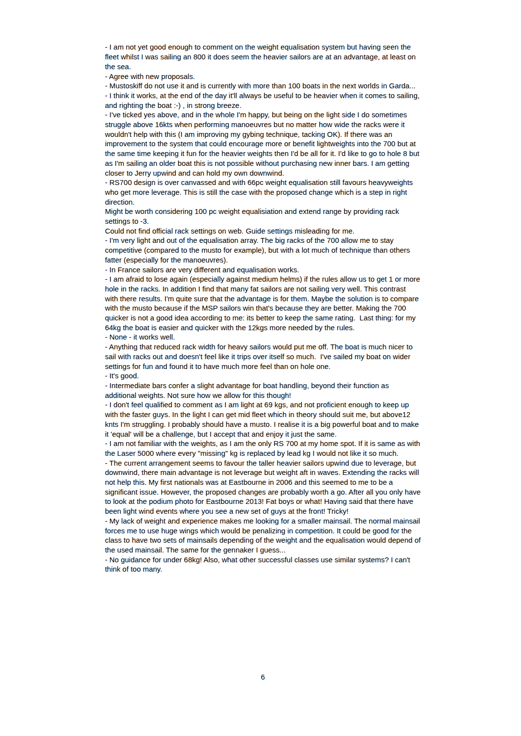- I am not yet good enough to comment on the weight equalisation system but having seen the fleet whilst I was sailing an 800 it does seem the heavier sailors are at an advantage, at least on the sea.
- Agree with new proposals.
- Mustoskiff do not use it and is currently with more than 100 boats in the next worlds in Garda...
- I think it works, at the end of the day it'll always be useful to be heavier when it comes to sailing, and righting the boat :-) , in strong breeze.
- I've ticked yes above, and in the whole I'm happy, but being on the light side I do sometimes struggle above 16kts when performing manoeuvres but no matter how wide the racks were it wouldn't help with this (I am improving my gybing technique, tacking OK). If there was an improvement to the system that could encourage more or benefit lightweights into the 700 but at the same time keeping it fun for the heavier weights then I'd be all for it. I'd like to go to hole 8 but as I'm sailing an older boat this is not possible without purchasing new inner bars. I am getting closer to Jerry upwind and can hold my own downwind.
- RS700 design is over canvassed and with 66pc weight equalisation still favours heavyweights who get more leverage. This is still the case with the proposed change which is a step in right direction.
Might be worth considering 100 pc weight equalisiation and extend range by providing rack settings to -3.
Could not find official rack settings on web. Guide settings misleading for me.
- I'm very light and out of the equalisation array. The big racks of the 700 allow me to stay competitive (compared to the musto for example), but with a lot much of technique than others fatter (especially for the manoeuvres).
- In France sailors are very different and equalisation works.
- I am afraid to lose again (especially against medium helms) if the rules allow us to get 1 or more hole in the racks. In addition I find that many fat sailors are not sailing very well. This contrast with there results. I'm quite sure that the advantage is for them. Maybe the solution is to compare with the musto because if the MSP sailors win that's because they are better. Making the 700 quicker is not a good idea according to me: its better to keep the same rating. Last thing: for my 64kg the boat is easier and quicker with the 12kgs more needed by the rules.
- None - it works well.
- Anything that reduced rack width for heavy sailors would put me off. The boat is much nicer to sail with racks out and doesn't feel like it trips over itself so much. I've sailed my boat on wider settings for fun and found it to have much more feel than on hole one.
- It's good.
- Intermediate bars confer a slight advantage for boat handling, beyond their function as additional weights. Not sure how we allow for this though!
- I don't feel qualified to comment as I am light at 69 kgs, and not proficient enough to keep up with the faster guys. In the light I can get mid fleet which in theory should suit me, but above12 knts I'm struggling. I probably should have a musto. I realise it is a big powerful boat and to make it 'equal' will be a challenge, but I accept that and enjoy it just the same.
- I am not familiar with the weights, as I am the only RS 700 at my home spot. If it is same as with the Laser 5000 where every "missing" kg is replaced by lead kg I would not like it so much.
- The current arrangement seems to favour the taller heavier sailors upwind due to leverage, but downwind, there main advantage is not leverage but weight aft in waves. Extending the racks will not help this. My first nationals was at Eastbourne in 2006 and this seemed to me to be a significant issue. However, the proposed changes are probably worth a go. After all you only have to look at the podium photo for Eastbourne 2013! Fat boys or what! Having said that there have been light wind events where you see a new set of guys at the front! Tricky!
- My lack of weight and experience makes me looking for a smaller mainsail. The normal mainsail forces me to use huge wings which would be penalizing in competition. It could be good for the class to have two sets of mainsails depending of the weight and the equalisation would depend of the used mainsail. The same for the gennaker I guess...
- No guidance for under 68kg! Also, what other successful classes use similar systems? I can't think of too many.
6